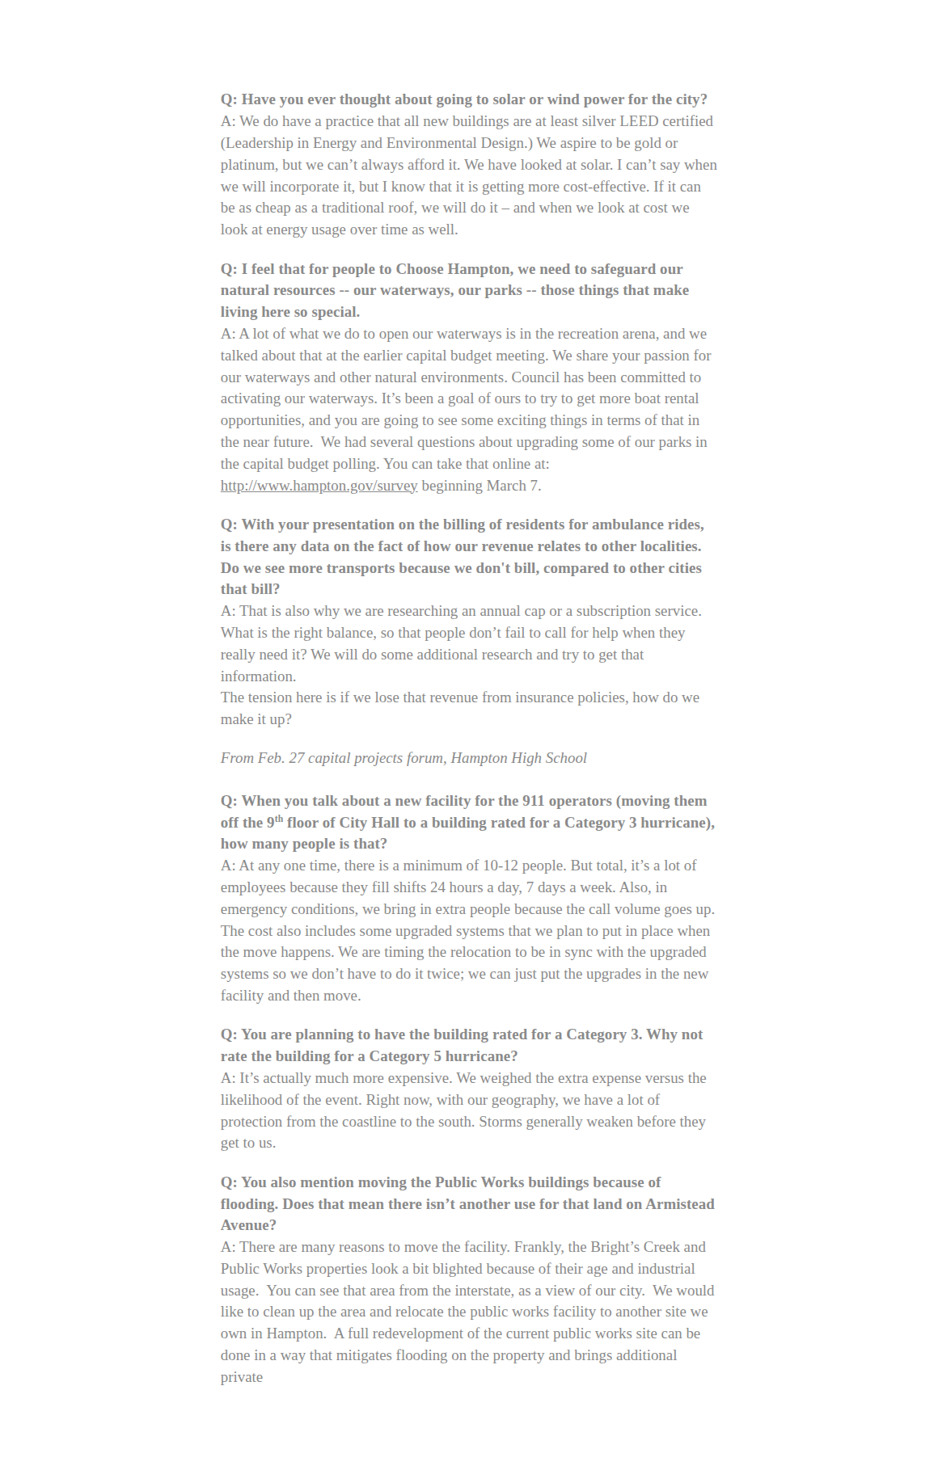Q: Have you ever thought about going to solar or wind power for the city?
A: We do have a practice that all new buildings are at least silver LEED certified (Leadership in Energy and Environmental Design.) We aspire to be gold or platinum, but we can’t always afford it. We have looked at solar. I can’t say when we will incorporate it, but I know that it is getting more cost-effective. If it can be as cheap as a traditional roof, we will do it – and when we look at cost we look at energy usage over time as well.
Q: I feel that for people to Choose Hampton, we need to safeguard our natural resources -- our waterways, our parks -- those things that make living here so special.
A: A lot of what we do to open our waterways is in the recreation arena, and we talked about that at the earlier capital budget meeting. We share your passion for our waterways and other natural environments. Council has been committed to activating our waterways. It’s been a goal of ours to try to get more boat rental opportunities, and you are going to see some exciting things in terms of that in the near future. We had several questions about upgrading some of our parks in the capital budget polling. You can take that online at: http://www.hampton.gov/survey beginning March 7.
Q: With your presentation on the billing of residents for ambulance rides, is there any data on the fact of how our revenue relates to other localities. Do we see more transports because we don't bill, compared to other cities that bill?
A: That is also why we are researching an annual cap or a subscription service. What is the right balance, so that people don’t fail to call for help when they really need it? We will do some additional research and try to get that information.
The tension here is if we lose that revenue from insurance policies, how do we make it up?
From Feb. 27 capital projects forum, Hampton High School
Q: When you talk about a new facility for the 911 operators (moving them off the 9th floor of City Hall to a building rated for a Category 3 hurricane), how many people is that?
A: At any one time, there is a minimum of 10-12 people. But total, it’s a lot of employees because they fill shifts 24 hours a day, 7 days a week. Also, in emergency conditions, we bring in extra people because the call volume goes up. The cost also includes some upgraded systems that we plan to put in place when the move happens. We are timing the relocation to be in sync with the upgraded systems so we don’t have to do it twice; we can just put the upgrades in the new facility and then move.
Q: You are planning to have the building rated for a Category 3. Why not rate the building for a Category 5 hurricane?
A: It’s actually much more expensive. We weighed the extra expense versus the likelihood of the event. Right now, with our geography, we have a lot of protection from the coastline to the south. Storms generally weaken before they get to us.
Q: You also mention moving the Public Works buildings because of flooding. Does that mean there isn’t another use for that land on Armistead Avenue?
A: There are many reasons to move the facility. Frankly, the Bright’s Creek and Public Works properties look a bit blighted because of their age and industrial usage. You can see that area from the interstate, as a view of our city. We would like to clean up the area and relocate the public works facility to another site we own in Hampton. A full redevelopment of the current public works site can be done in a way that mitigates flooding on the property and brings additional private